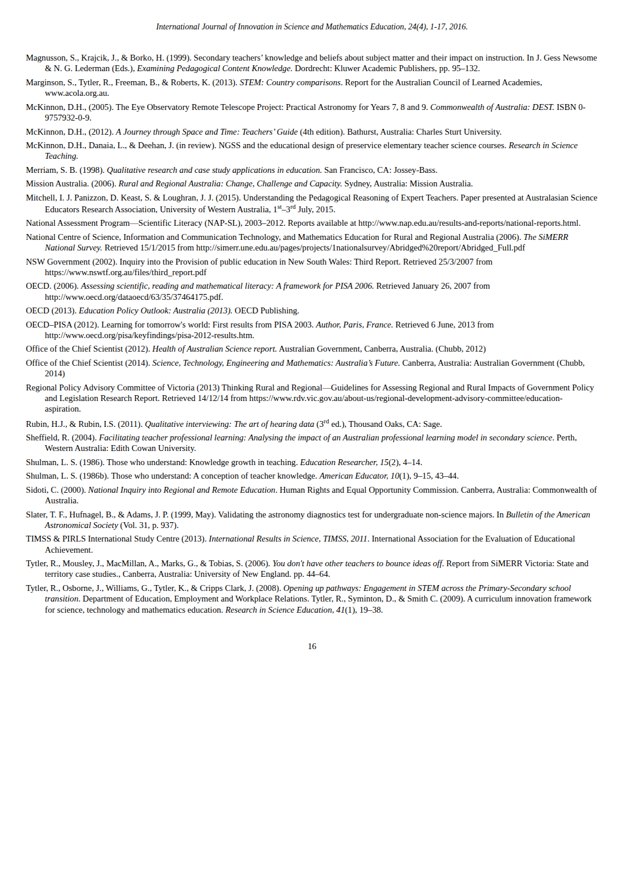International Journal of Innovation in Science and Mathematics Education, 24(4), 1-17, 2016.
Magnusson, S., Krajcik, J., & Borko, H. (1999). Secondary teachers’ knowledge and beliefs about subject matter and their impact on instruction. In J. Gess Newsome & N. G. Lederman (Eds.), Examining Pedagogical Content Knowledge. Dordrecht: Kluwer Academic Publishers, pp. 95–132.
Marginson, S., Tytler, R., Freeman, B., & Roberts, K. (2013). STEM: Country comparisons. Report for the Australian Council of Learned Academies, www.acola.org.au.
McKinnon, D.H., (2005). The Eye Observatory Remote Telescope Project: Practical Astronomy for Years 7, 8 and 9. Commonwealth of Australia: DEST. ISBN 0-9757932-0-9.
McKinnon, D.H., (2012). A Journey through Space and Time: Teachers’ Guide (4th edition). Bathurst, Australia: Charles Sturt University.
McKinnon, D.H., Danaia, L., & Deehan, J. (in review). NGSS and the educational design of preservice elementary teacher science courses. Research in Science Teaching.
Merriam, S. B. (1998). Qualitative research and case study applications in education. San Francisco, CA: Jossey-Bass.
Mission Australia. (2006). Rural and Regional Australia: Change, Challenge and Capacity. Sydney, Australia: Mission Australia.
Mitchell, I. J. Panizzon, D. Keast, S. & Loughran, J. J. (2015). Understanding the Pedagogical Reasoning of Expert Teachers. Paper presented at Australasian Science Educators Research Association, University of Western Australia, 1st–3rd July, 2015.
National Assessment Program—Scientific Literacy (NAP-SL), 2003–2012. Reports available at http://www.nap.edu.au/results-and-reports/national-reports.html.
National Centre of Science, Information and Communication Technology, and Mathematics Education for Rural and Regional Australia (2006). The SiMERR National Survey. Retrieved 15/1/2015 from http://simerr.une.edu.au/pages/projects/1nationalsurvey/Abridged%20report/Abridged_Full.pdf
NSW Government (2002). Inquiry into the Provision of public education in New South Wales: Third Report. Retrieved 25/3/2007 from https://www.nswtf.org.au/files/third_report.pdf
OECD. (2006). Assessing scientific, reading and mathematical literacy: A framework for PISA 2006. Retrieved January 26, 2007 from http://www.oecd.org/dataoecd/63/35/37464175.pdf.
OECD (2013). Education Policy Outlook: Australia (2013). OECD Publishing.
OECD–PISA (2012). Learning for tomorrow's world: First results from PISA 2003. Author, Paris, France. Retrieved 6 June, 2013 from http://www.oecd.org/pisa/keyfindings/pisa-2012-results.htm.
Office of the Chief Scientist (2012). Health of Australian Science report. Australian Government, Canberra, Australia. (Chubb, 2012)
Office of the Chief Scientist (2014). Science, Technology, Engineering and Mathematics: Australia’s Future. Canberra, Australia: Australian Government (Chubb, 2014)
Regional Policy Advisory Committee of Victoria (2013) Thinking Rural and Regional—Guidelines for Assessing Regional and Rural Impacts of Government Policy and Legislation Research Report. Retrieved 14/12/14 from https://www.rdv.vic.gov.au/about-us/regional-development-advisory-committee/education-aspiration.
Rubin, H.J., & Rubin, I.S. (2011). Qualitative interviewing: The art of hearing data (3rd ed.), Thousand Oaks, CA: Sage.
Sheffield, R. (2004). Facilitating teacher professional learning: Analysing the impact of an Australian professional learning model in secondary science. Perth, Western Australia: Edith Cowan University.
Shulman, L. S. (1986). Those who understand: Knowledge growth in teaching. Education Researcher, 15(2), 4–14.
Shulman, L. S. (1986b). Those who understand: A conception of teacher knowledge. American Educator, 10(1), 9–15, 43–44.
Sidoti, C. (2000). National Inquiry into Regional and Remote Education. Human Rights and Equal Opportunity Commission. Canberra, Australia: Commonwealth of Australia.
Slater, T. F., Hufnagel, B., & Adams, J. P. (1999, May). Validating the astronomy diagnostics test for undergraduate non-science majors. In Bulletin of the American Astronomical Society (Vol. 31, p. 937).
TIMSS & PIRLS International Study Centre (2013). International Results in Science, TIMSS, 2011. International Association for the Evaluation of Educational Achievement.
Tytler, R., Mousley, J., MacMillan, A., Marks, G., & Tobias, S. (2006). You don't have other teachers to bounce ideas off. Report from SiMERR Victoria: State and territory case studies., Canberra, Australia: University of New England. pp. 44–64.
Tytler, R., Osborne, J., Williams, G., Tytler, K., & Cripps Clark, J. (2008). Opening up pathways: Engagement in STEM across the Primary-Secondary school transition. Department of Education, Employment and Workplace Relations. Tytler, R., Syminton, D., & Smith C. (2009). A curriculum innovation framework for science, technology and mathematics education. Research in Science Education, 41(1), 19–38.
16